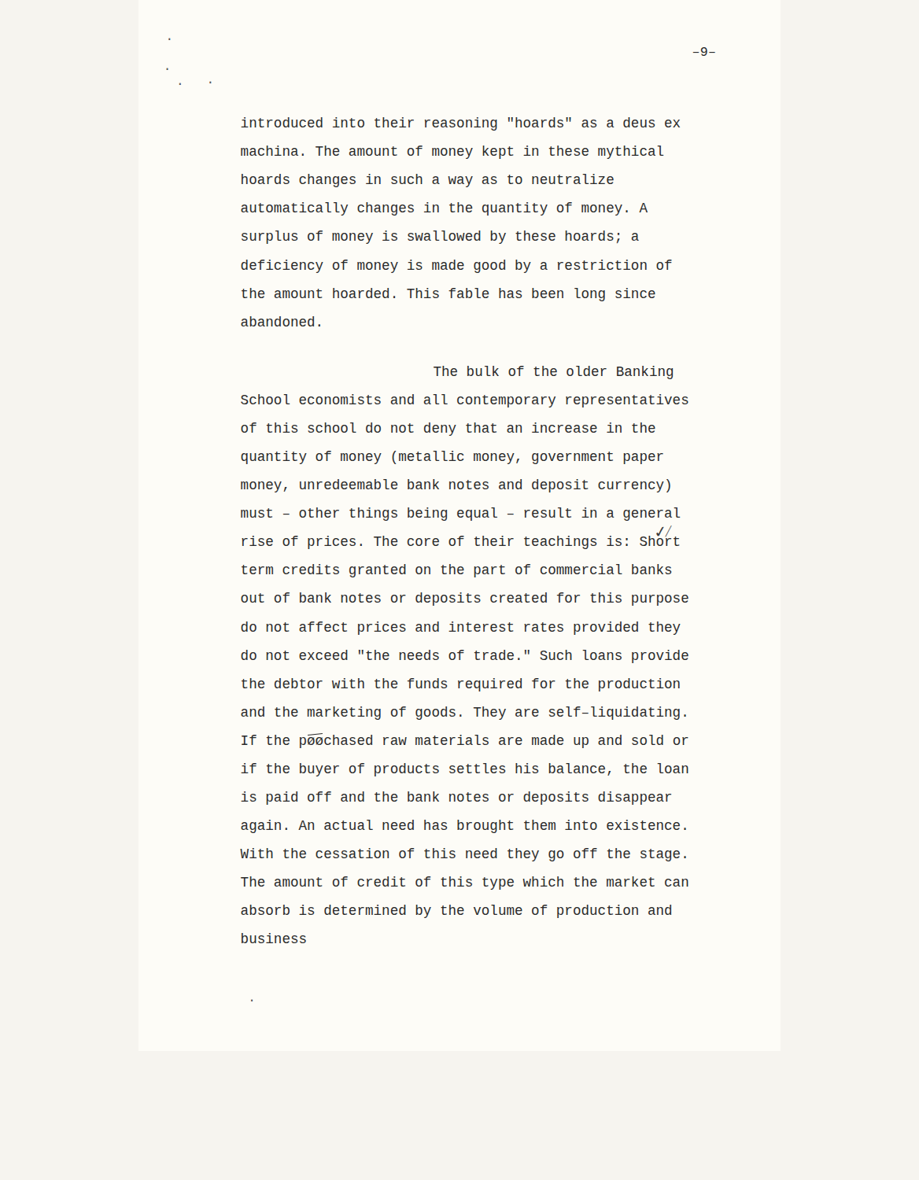. . . .
–9–
introduced into their reasoning "hoards" as a deus ex machina. The amount of money kept in these mythical hoards changes in such a way as to neutralize automatically changes in the quantity of money. A surplus of money is swallowed by these hoards; a deficiency of money is made good by a restriction of the amount hoarded. This fable has been long since abandoned.
The bulk of the older Banking School economists and all contemporary representatives of this school do not deny that an increase in the quantity of money (metallic money, government paper money, unredeemable bank notes and deposit currency) must – other things being equal – result in a general rise of prices. The core of their teachings is: Short term credits granted on the part of commercial banks out of bank notes or deposits created for this purpose do not affect prices and interest rates provided they do not exceed "the needs of trade." Such loans provide the debtor with the funds required for the production and the marketing of goods. They are self–liquidating. If the pøøchased raw materials are ✓⁄ made up and sold or if the buyer of products settles his balance, the loan is paid off and the bank notes or deposits disappear again. An actual need has brought them into existence. With the cessation of this need they go off the stage. The amount of credit of this type which the market can absorb is determined by the volume of production and business
.